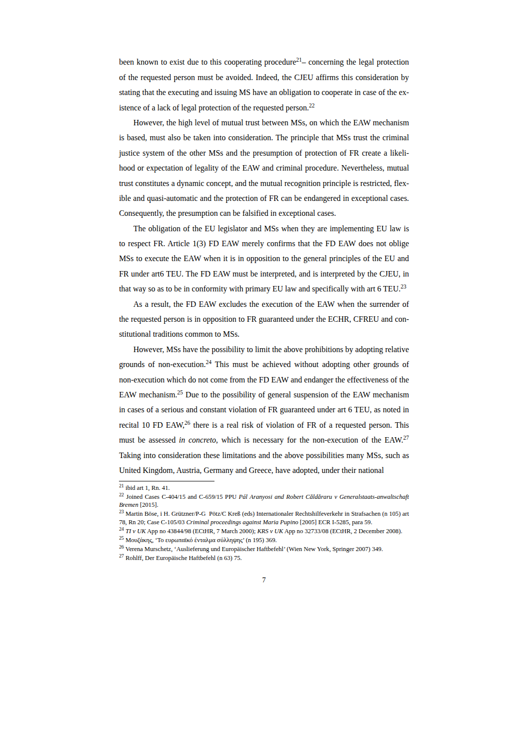been known to exist due to this cooperating procedure21– concerning the legal protection of the requested person must be avoided. Indeed, the CJEU affirms this consideration by stating that the executing and issuing MS have an obligation to cooperate in case of the existence of a lack of legal protection of the requested person.22
However, the high level of mutual trust between MSs, on which the EAW mechanism is based, must also be taken into consideration. The principle that MSs trust the criminal justice system of the other MSs and the presumption of protection of FR create a likelihood or expectation of legality of the EAW and criminal procedure. Nevertheless, mutual trust constitutes a dynamic concept, and the mutual recognition principle is restricted, flexible and quasi-automatic and the protection of FR can be endangered in exceptional cases. Consequently, the presumption can be falsified in exceptional cases.
The obligation of the EU legislator and MSs when they are implementing EU law is to respect FR. Article 1(3) FD EAW merely confirms that the FD EAW does not oblige MSs to execute the EAW when it is in opposition to the general principles of the EU and FR under art6 TEU. The FD EAW must be interpreted, and is interpreted by the CJEU, in that way so as to be in conformity with primary EU law and specifically with art 6 TEU.23
As a result, the FD EAW excludes the execution of the EAW when the surrender of the requested person is in opposition to FR guaranteed under the ECHR, CFREU and constitutional traditions common to MSs.
However, MSs have the possibility to limit the above prohibitions by adopting relative grounds of non-execution.24 This must be achieved without adopting other grounds of non-execution which do not come from the FD EAW and endanger the effectiveness of the EAW mechanism.25 Due to the possibility of general suspension of the EAW mechanism in cases of a serious and constant violation of FR guaranteed under art 6 TEU, as noted in recital 10 FD EAW,26 there is a real risk of violation of FR of a requested person. This must be assessed in concreto, which is necessary for the non-execution of the EAW.27 Taking into consideration these limitations and the above possibilities many MSs, such as United Kingdom, Austria, Germany and Greece, have adopted, under their national
21 ibid art 1, Rn. 41.
22 Joined Cases C-404/15 and C-659/15 PPU Pál Aranyosi and Robert Căldăraru v Generalstaats-anwaltschaft Bremen [2015].
23 Martin Böse, i H. Grützner/P-G Pötz/C Kreß (eds) Internationaler Rechtshilfeverkehr in Strafsachen (n 105) art 78, Rn 20; Case C-105/03 Criminal proceedings against Maria Pupino [2005] ECR I-5285, para 59.
24 TI v UK App no 43844/98 (ECtHR, 7 March 2000); KRS v UK App no 32733/08 (ECtHR, 2 December 2008).
25 Μουζάκης, ‘Το ευρωπαϊκό ένταλμα σύλληψης’ (n 195) 369.
26 Verena Murschetz, ‘Auslieferung und Europäischer Haftbefehl’ (Wien New York, Springer 2007) 349.
27 Rohlff, Der Europäische Haftbefehl (n 63) 75.
7